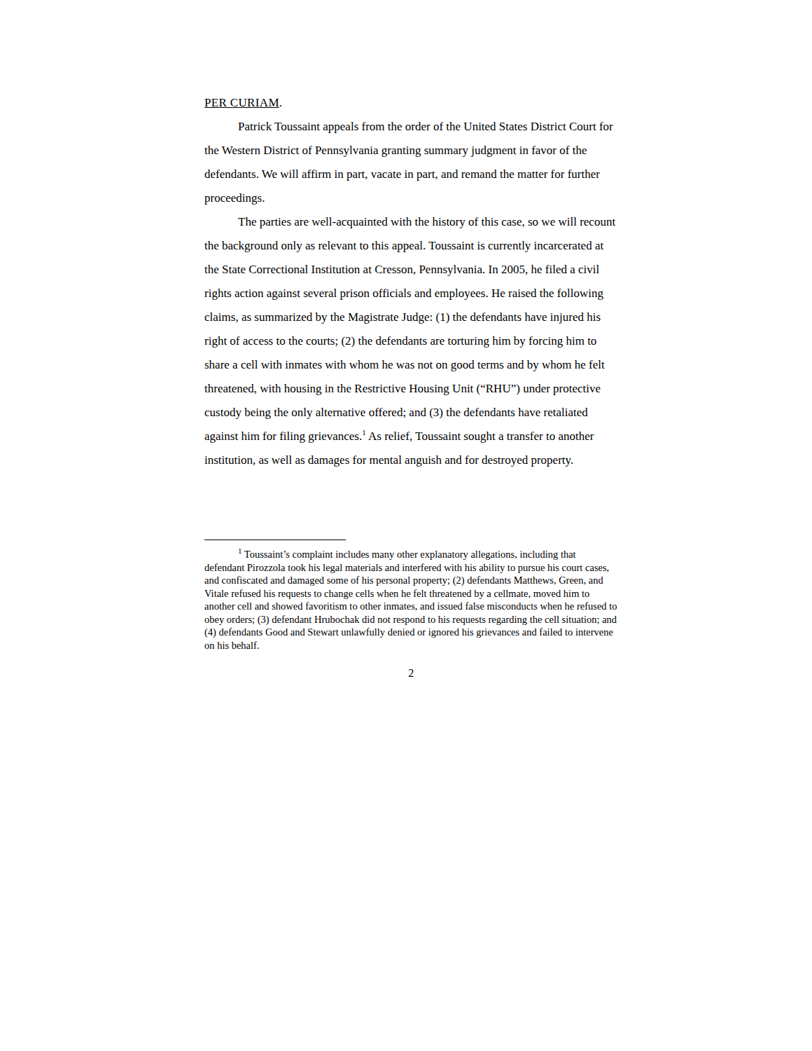Per Curiam.
Patrick Toussaint appeals from the order of the United States District Court for the Western District of Pennsylvania granting summary judgment in favor of the defendants. We will affirm in part, vacate in part, and remand the matter for further proceedings.
The parties are well-acquainted with the history of this case, so we will recount the background only as relevant to this appeal. Toussaint is currently incarcerated at the State Correctional Institution at Cresson, Pennsylvania. In 2005, he filed a civil rights action against several prison officials and employees. He raised the following claims, as summarized by the Magistrate Judge: (1) the defendants have injured his right of access to the courts; (2) the defendants are torturing him by forcing him to share a cell with inmates with whom he was not on good terms and by whom he felt threatened, with housing in the Restrictive Housing Unit (“RHU”) under protective custody being the only alternative offered; and (3) the defendants have retaliated against him for filing grievances.1 As relief, Toussaint sought a transfer to another institution, as well as damages for mental anguish and for destroyed property.
1 Toussaint’s complaint includes many other explanatory allegations, including that defendant Pirozzola took his legal materials and interfered with his ability to pursue his court cases, and confiscated and damaged some of his personal property; (2) defendants Matthews, Green, and Vitale refused his requests to change cells when he felt threatened by a cellmate, moved him to another cell and showed favoritism to other inmates, and issued false misconducts when he refused to obey orders; (3) defendant Hrubochak did not respond to his requests regarding the cell situation; and (4) defendants Good and Stewart unlawfully denied or ignored his grievances and failed to intervene on his behalf.
2